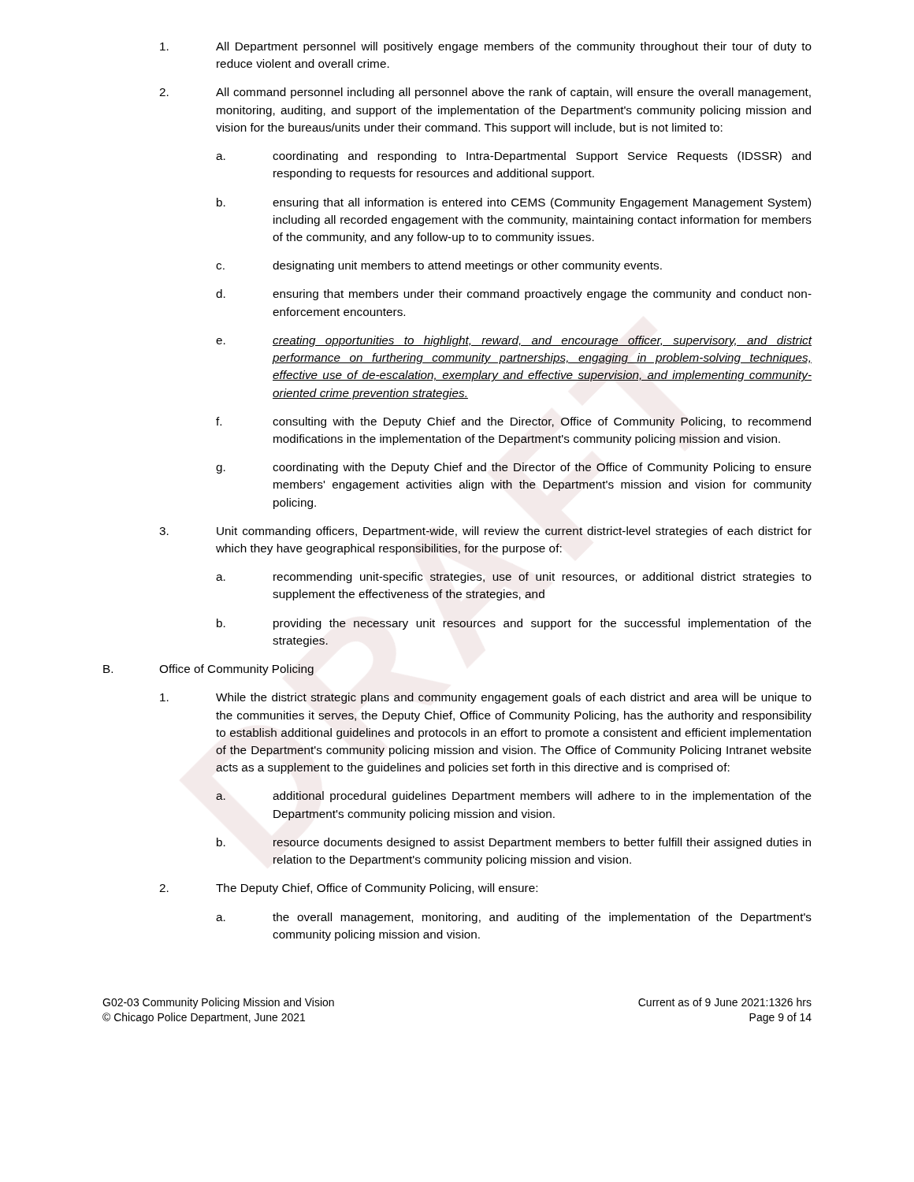DRAFT
1.
All Department personnel will positively engage members of the community throughout their tour of duty to reduce violent and overall crime.
2.
All command personnel including all personnel above the rank of captain, will ensure the overall management, monitoring, auditing, and support of the implementation of the Department's community policing mission and vision for the bureaus/units under their command. This support will include, but is not limited to:
a.
coordinating and responding to Intra-Departmental Support Service Requests (IDSSR) and responding to requests for resources and additional support.
b.
ensuring that all information is entered into CEMS (Community Engagement Management System) including all recorded engagement with the community, maintaining contact information for members of the community, and any follow-up to to community issues.
c.
designating unit members to attend meetings or other community events.
d.
ensuring that members under their command proactively engage the community and conduct non-enforcement encounters.
e.
creating opportunities to highlight, reward, and encourage officer, supervisory, and district performance on furthering community partnerships, engaging in problem-solving techniques, effective use of de-escalation, exemplary and effective supervision, and implementing community-oriented crime prevention strategies.
f.
consulting with the Deputy Chief and the Director, Office of Community Policing, to recommend modifications in the implementation of the Department's community policing mission and vision.
g.
coordinating with the Deputy Chief and the Director of the Office of Community Policing to ensure members' engagement activities align with the Department's mission and vision for community policing.
3.
Unit commanding officers, Department-wide, will review the current district-level strategies of each district for which they have geographical responsibilities, for the purpose of:
a.
recommending unit-specific strategies, use of unit resources, or additional district strategies to supplement the effectiveness of the strategies, and
b.
providing the necessary unit resources and support for the successful implementation of the strategies.
B.
Office of Community Policing
1.
While the district strategic plans and community engagement goals of each district and area will be unique to the communities it serves, the Deputy Chief, Office of Community Policing, has the authority and responsibility to establish additional guidelines and protocols in an effort to promote a consistent and efficient implementation of the Department's community policing mission and vision. The Office of Community Policing Intranet website acts as a supplement to the guidelines and policies set forth in this directive and is comprised of:
a.
additional procedural guidelines Department members will adhere to in the implementation of the Department's community policing mission and vision.
b.
resource documents designed to assist Department members to better fulfill their assigned duties in relation to the Department's community policing mission and vision.
2.
The Deputy Chief, Office of Community Policing, will ensure:
a.
the overall management, monitoring, and auditing of the implementation of the Department's community policing mission and vision.
G02-03 Community Policing Mission and Vision © Chicago Police Department, June 2021
Current as of 9 June 2021:1326 hrs Page 9 of 14